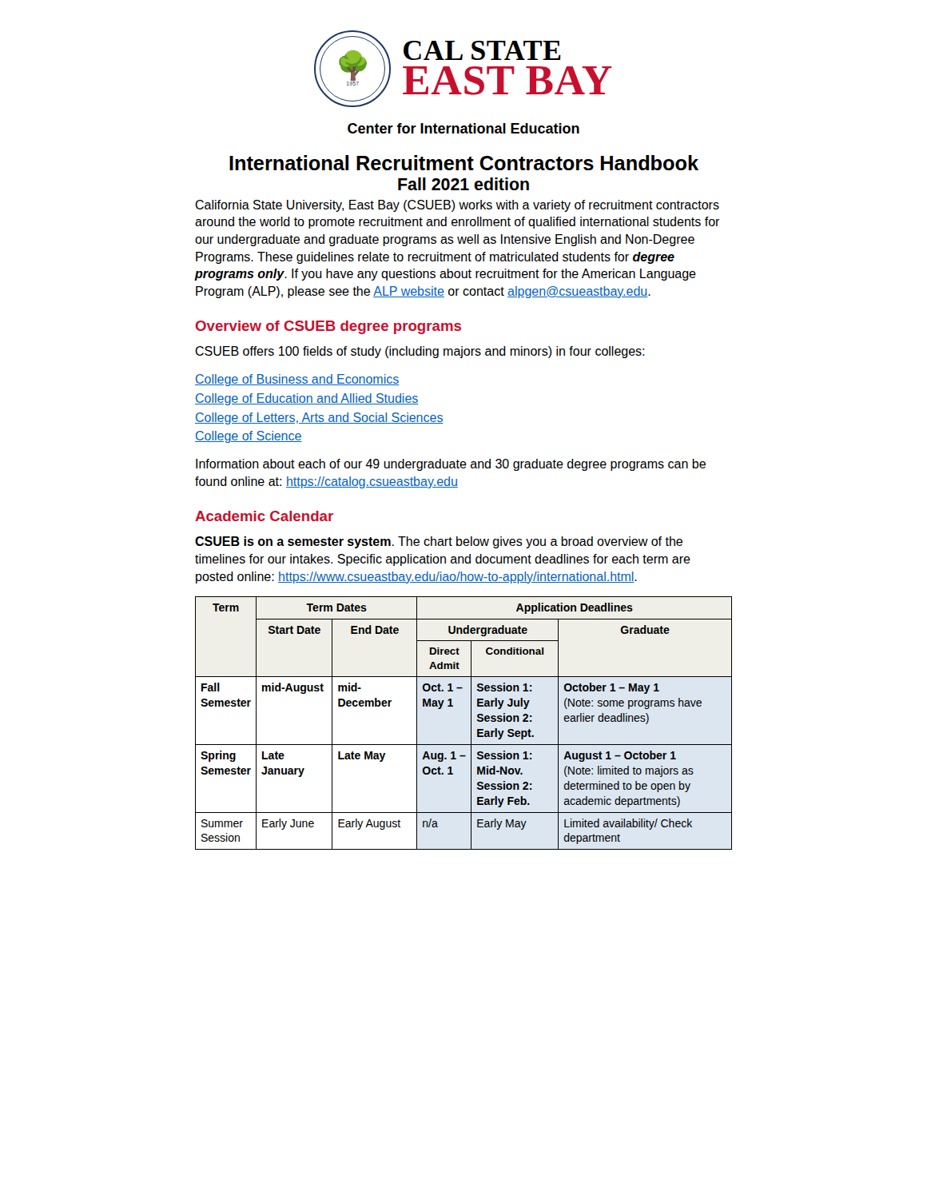🌳 1957
CAL STATE EAST BAY
Center for International Education
International Recruitment Contractors Handbook Fall 2021 edition
California State University, East Bay (CSUEB) works with a variety of recruitment contractors around the world to promote recruitment and enrollment of qualified international students for our undergraduate and graduate programs as well as Intensive English and Non-Degree Programs. These guidelines relate to recruitment of matriculated students for degree programs only. If you have any questions about recruitment for the American Language Program (ALP), please see the ALP website or contact alpgen@csueastbay.edu.
Overview of CSUEB degree programs
CSUEB offers 100 fields of study (including majors and minors) in four colleges:
College of Business and Economics College of Education and Allied Studies College of Letters, Arts and Social Sciences College of Science
Information about each of our 49 undergraduate and 30 graduate degree programs can be found online at: https://catalog.csueastbay.edu
Academic Calendar
CSUEB is on a semester system. The chart below gives you a broad overview of the timelines for our intakes. Specific application and document deadlines for each term are posted online: https://www.csueastbay.edu/iao/how-to-apply/international.html.
| Term | Term Dates | Application Deadlines |
| --- | --- | --- |
| Start Date | End Date | Undergraduate | Graduate |
| Direct Admit | Conditional |
| Fall Semester | mid-August | mid-December | Oct. 1 – May 1 | Session 1: Early July Session 2: Early Sept. | October 1 – May 1 (Note: some programs have earlier deadlines) |
| Spring Semester | Late January | Late May | Aug. 1 –Oct. 1 | Session 1: Mid-Nov. Session 2: Early Feb. | August 1 – October 1 (Note: limited to majors as determined to be open by academic departments) |
| Summer Session | Early June | Early August | n/a | Early May | Limited availability/ Check department |